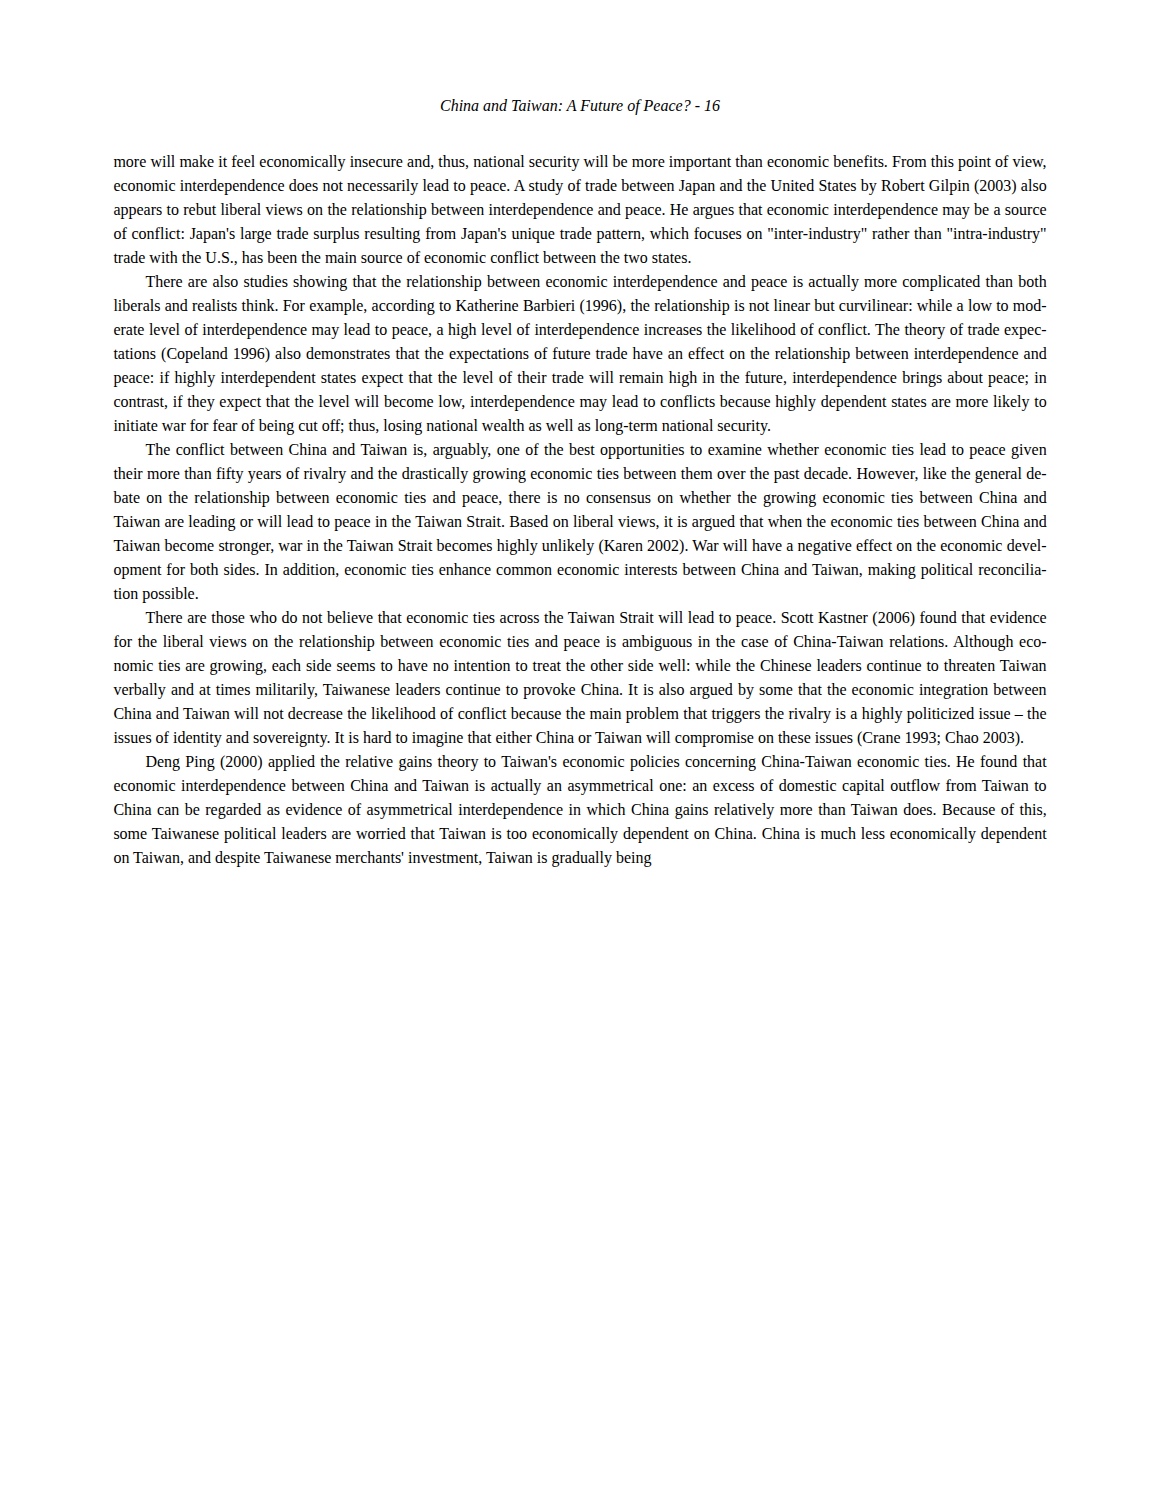China and Taiwan: A Future of Peace? - 16
more will make it feel economically insecure and, thus, national security will be more important than economic benefits. From this point of view, economic interdependence does not necessarily lead to peace. A study of trade between Japan and the United States by Robert Gilpin (2003) also appears to rebut liberal views on the relationship between interdependence and peace. He argues that economic interdependence may be a source of conflict: Japan's large trade surplus resulting from Japan's unique trade pattern, which focuses on "inter-industry" rather than "intra-industry" trade with the U.S., has been the main source of economic conflict between the two states.
There are also studies showing that the relationship between economic interdependence and peace is actually more complicated than both liberals and realists think. For example, according to Katherine Barbieri (1996), the relationship is not linear but curvilinear: while a low to moderate level of interdependence may lead to peace, a high level of interdependence increases the likelihood of conflict. The theory of trade expectations (Copeland 1996) also demonstrates that the expectations of future trade have an effect on the relationship between interdependence and peace: if highly interdependent states expect that the level of their trade will remain high in the future, interdependence brings about peace; in contrast, if they expect that the level will become low, interdependence may lead to conflicts because highly dependent states are more likely to initiate war for fear of being cut off; thus, losing national wealth as well as long-term national security.
The conflict between China and Taiwan is, arguably, one of the best opportunities to examine whether economic ties lead to peace given their more than fifty years of rivalry and the drastically growing economic ties between them over the past decade. However, like the general debate on the relationship between economic ties and peace, there is no consensus on whether the growing economic ties between China and Taiwan are leading or will lead to peace in the Taiwan Strait. Based on liberal views, it is argued that when the economic ties between China and Taiwan become stronger, war in the Taiwan Strait becomes highly unlikely (Karen 2002). War will have a negative effect on the economic development for both sides. In addition, economic ties enhance common economic interests between China and Taiwan, making political reconciliation possible.
There are those who do not believe that economic ties across the Taiwan Strait will lead to peace. Scott Kastner (2006) found that evidence for the liberal views on the relationship between economic ties and peace is ambiguous in the case of China-Taiwan relations. Although economic ties are growing, each side seems to have no intention to treat the other side well: while the Chinese leaders continue to threaten Taiwan verbally and at times militarily, Taiwanese leaders continue to provoke China. It is also argued by some that the economic integration between China and Taiwan will not decrease the likelihood of conflict because the main problem that triggers the rivalry is a highly politicized issue – the issues of identity and sovereignty. It is hard to imagine that either China or Taiwan will compromise on these issues (Crane 1993; Chao 2003).
Deng Ping (2000) applied the relative gains theory to Taiwan's economic policies concerning China-Taiwan economic ties. He found that economic interdependence between China and Taiwan is actually an asymmetrical one: an excess of domestic capital outflow from Taiwan to China can be regarded as evidence of asymmetrical interdependence in which China gains relatively more than Taiwan does. Because of this, some Taiwanese political leaders are worried that Taiwan is too economically dependent on China. China is much less economically dependent on Taiwan, and despite Taiwanese merchants' investment, Taiwan is gradually being